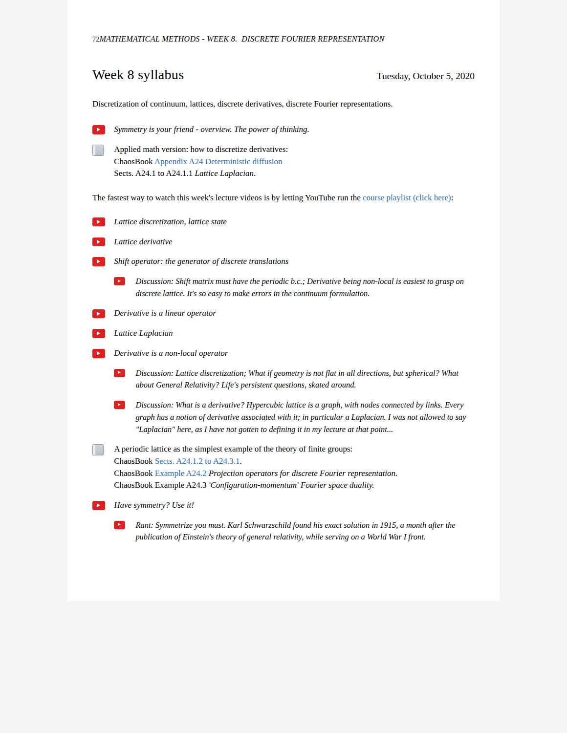72 MATHEMATICAL METHODS - WEEK 8. DISCRETE FOURIER REPRESENTATION
Week 8 syllabus
Tuesday, October 5, 2020
Discretization of continuum, lattices, discrete derivatives, discrete Fourier representations.
Symmetry is your friend - overview. The power of thinking.
Applied math version: how to discretize derivatives:
ChaosBook Appendix A24 Deterministic diffusion
Sects. A24.1 to A24.1.1 Lattice Laplacian.
The fastest way to watch this week's lecture videos is by letting YouTube run the course playlist (click here):
Lattice discretization, lattice state
Lattice derivative
Shift operator: the generator of discrete translations
Discussion: Shift matrix must have the periodic b.c.; Derivative being non-local is easiest to grasp on discrete lattice. It's so easy to make errors in the continuum formulation.
Derivative is a linear operator
Lattice Laplacian
Derivative is a non-local operator
Discussion: Lattice discretization; What if geometry is not flat in all directions, but spherical? What about General Relativity? Life's persistent questions, skated around.
Discussion: What is a derivative? Hypercubic lattice is a graph, with nodes connected by links. Every graph has a notion of derivative associated with it; in particular a Laplacian. I was not allowed to say "Laplacian" here, as I have not gotten to defining it in my lecture at that point...
A periodic lattice as the simplest example of the theory of finite groups:
ChaosBook Sects. A24.1.2 to A24.3.1.
ChaosBook Example A24.2 Projection operators for discrete Fourier representation.
ChaosBook Example A24.3 'Configuration-momentum' Fourier space duality.
Have symmetry? Use it!
Rant: Symmetrize you must. Karl Schwarzschild found his exact solution in 1915, a month after the publication of Einstein's theory of general relativity, while serving on a World War I front.